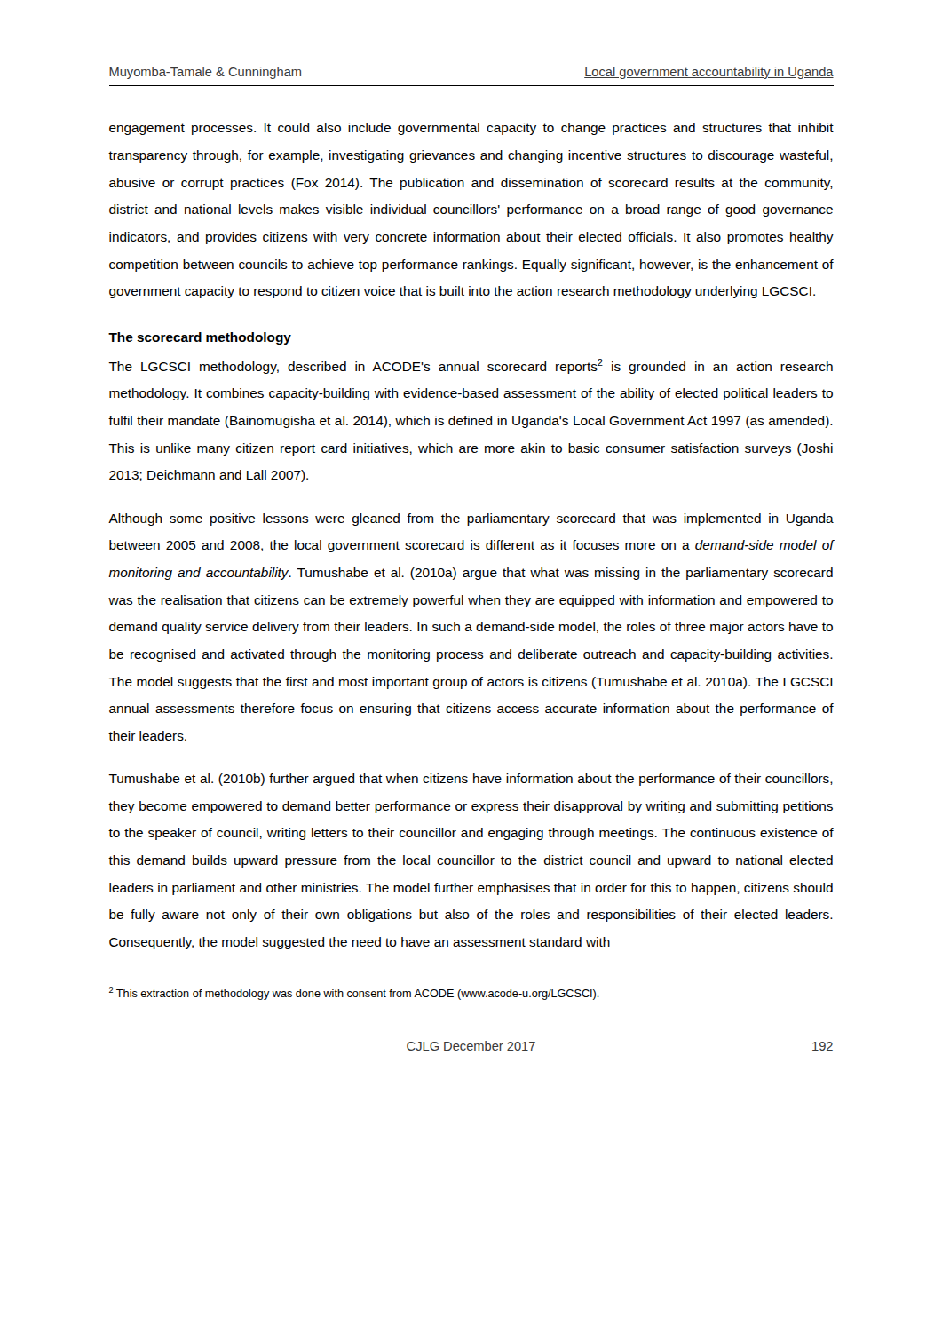Muyomba-Tamale & Cunningham Local government accountability in Uganda
engagement processes. It could also include governmental capacity to change practices and structures that inhibit transparency through, for example, investigating grievances and changing incentive structures to discourage wasteful, abusive or corrupt practices (Fox 2014). The publication and dissemination of scorecard results at the community, district and national levels makes visible individual councillors' performance on a broad range of good governance indicators, and provides citizens with very concrete information about their elected officials. It also promotes healthy competition between councils to achieve top performance rankings. Equally significant, however, is the enhancement of government capacity to respond to citizen voice that is built into the action research methodology underlying LGCSCI.
The scorecard methodology
The LGCSCI methodology, described in ACODE's annual scorecard reports2 is grounded in an action research methodology. It combines capacity-building with evidence-based assessment of the ability of elected political leaders to fulfil their mandate (Bainomugisha et al. 2014), which is defined in Uganda's Local Government Act 1997 (as amended). This is unlike many citizen report card initiatives, which are more akin to basic consumer satisfaction surveys (Joshi 2013; Deichmann and Lall 2007).
Although some positive lessons were gleaned from the parliamentary scorecard that was implemented in Uganda between 2005 and 2008, the local government scorecard is different as it focuses more on a demand-side model of monitoring and accountability. Tumushabe et al. (2010a) argue that what was missing in the parliamentary scorecard was the realisation that citizens can be extremely powerful when they are equipped with information and empowered to demand quality service delivery from their leaders. In such a demand-side model, the roles of three major actors have to be recognised and activated through the monitoring process and deliberate outreach and capacity-building activities. The model suggests that the first and most important group of actors is citizens (Tumushabe et al. 2010a). The LGCSCI annual assessments therefore focus on ensuring that citizens access accurate information about the performance of their leaders.
Tumushabe et al. (2010b) further argued that when citizens have information about the performance of their councillors, they become empowered to demand better performance or express their disapproval by writing and submitting petitions to the speaker of council, writing letters to their councillor and engaging through meetings. The continuous existence of this demand builds upward pressure from the local councillor to the district council and upward to national elected leaders in parliament and other ministries. The model further emphasises that in order for this to happen, citizens should be fully aware not only of their own obligations but also of the roles and responsibilities of their elected leaders. Consequently, the model suggested the need to have an assessment standard with
2 This extraction of methodology was done with consent from ACODE (www.acode-u.org/LGCSCI).
CJLG December 2017 192